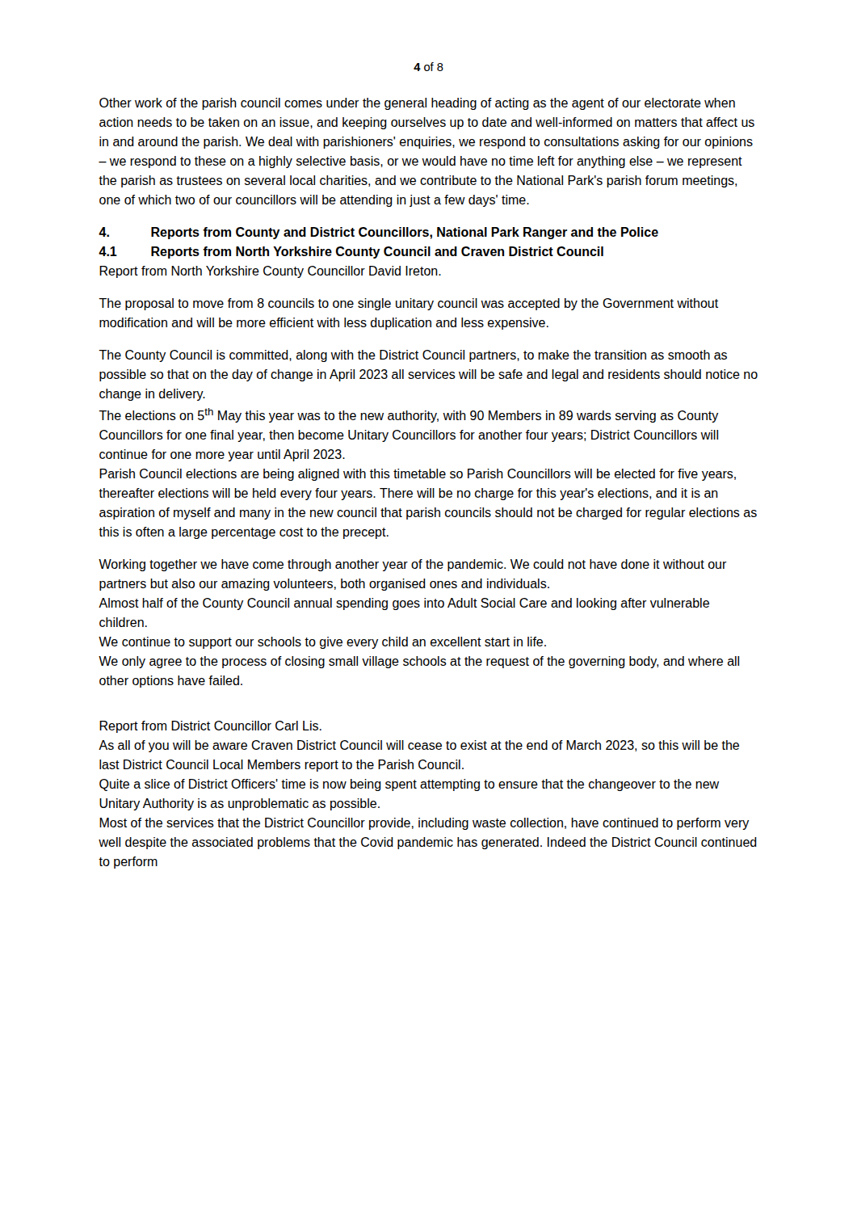4 of 8
Other work of the parish council comes under the general heading of acting as the agent of our electorate when action needs to be taken on an issue, and keeping ourselves up to date and well-informed on matters that affect us in and around the parish. We deal with parishioners' enquiries, we respond to consultations asking for our opinions – we respond to these on a highly selective basis, or we would have no time left for anything else – we represent the parish as trustees on several local charities, and we contribute to the National Park's parish forum meetings, one of which two of our councillors will be attending in just a few days' time.
4.
Reports from County and District Councillors, National Park Ranger and the Police
4.1
Reports from North Yorkshire County Council and Craven District Council
Report from North Yorkshire County Councillor David Ireton.
The proposal to move from 8 councils to one single unitary council was accepted by the Government without modification and will be more efficient with less duplication and less expensive.
The County Council is committed, along with the District Council partners, to make the transition as smooth as possible so that on the day of change in April 2023 all services will be safe and legal and residents should notice no change in delivery.
The elections on 5th May this year was to the new authority, with 90 Members in 89 wards serving as County Councillors for one final year, then become Unitary Councillors for another four years; District Councillors will continue for one more year until April 2023.
Parish Council elections are being aligned with this timetable so Parish Councillors will be elected for five years, thereafter elections will be held every four years. There will be no charge for this year's elections, and it is an aspiration of myself and many in the new council that parish councils should not be charged for regular elections as this is often a large percentage cost to the precept.
Working together we have come through another year of the pandemic. We could not have done it without our partners but also our amazing volunteers, both organised ones and individuals.
Almost half of the County Council annual spending goes into Adult Social Care and looking after vulnerable children.
We continue to support our schools to give every child an excellent start in life.
We only agree to the process of closing small village schools at the request of the governing body, and where all other options have failed.
Report from District Councillor Carl Lis.
As all of you will be aware Craven District Council will cease to exist at the end of March 2023, so this will be the last District Council Local Members report to the Parish Council.
Quite a slice of District Officers' time is now being spent attempting to ensure that the changeover to the new Unitary Authority is as unproblematic as possible.
Most of the services that the District Councillor provide, including waste collection, have continued to perform very well despite the associated problems that the Covid pandemic has generated. Indeed the District Council continued to perform